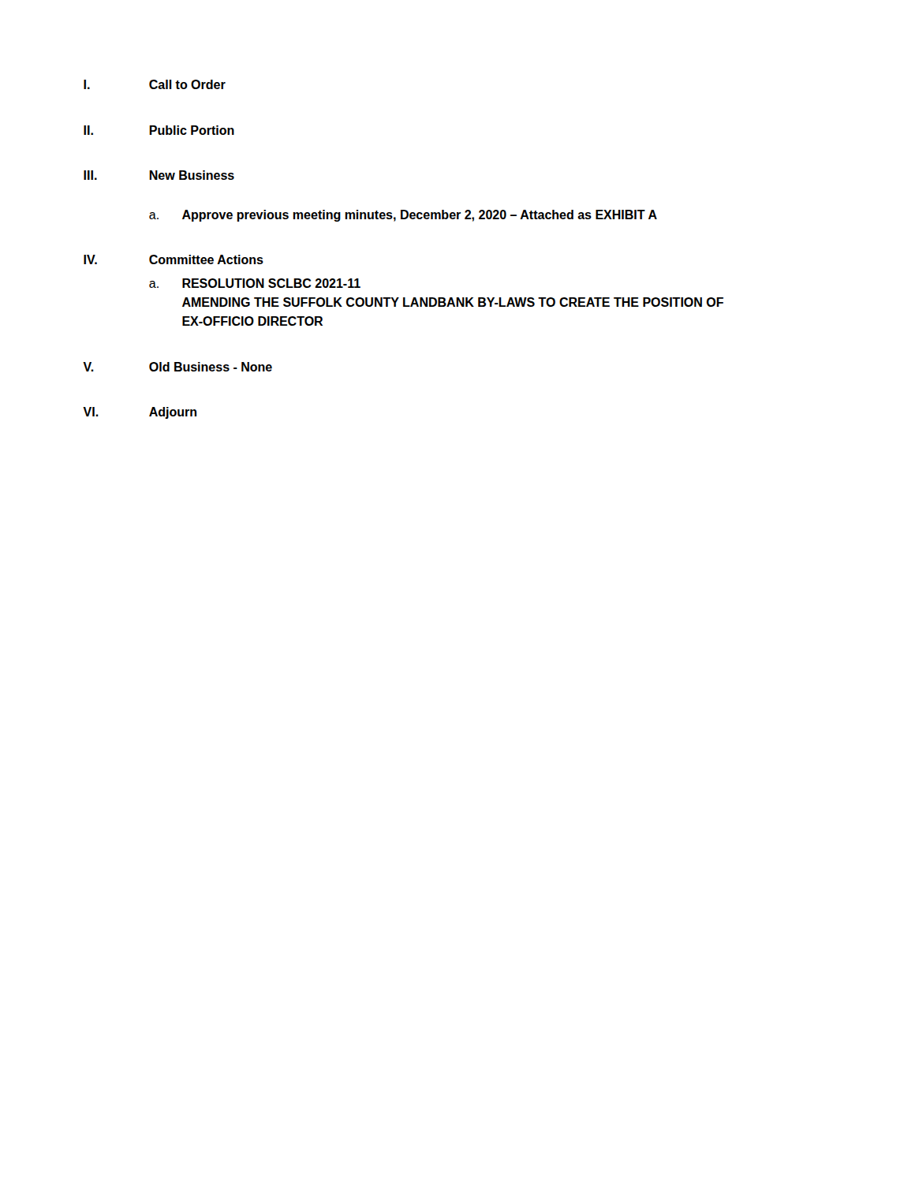I. Call to Order
II. Public Portion
III. New Business
a. Approve previous meeting minutes, December 2, 2020 – Attached as EXHIBIT A
IV. Committee Actions
a. RESOLUTION SCLBC 2021-11 AMENDING THE SUFFOLK COUNTY LANDBANK BY-LAWS TO CREATE THE POSITION OF EX-OFFICIO DIRECTOR
V. Old Business - None
VI. Adjourn